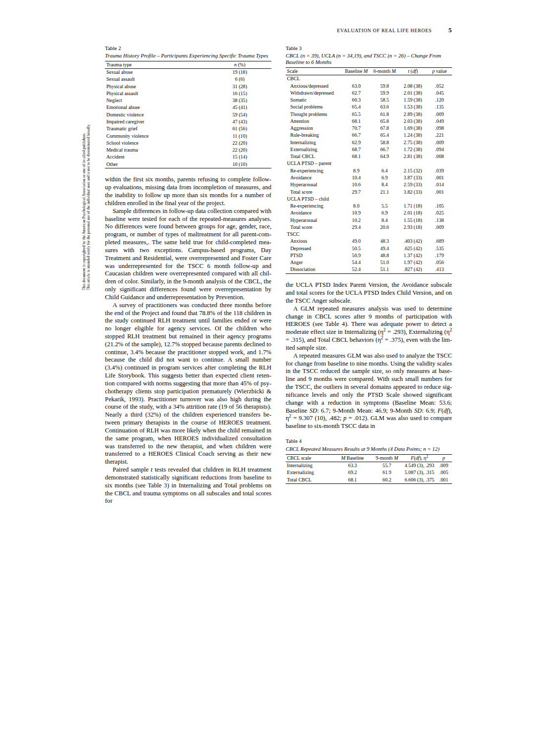This document is copyrighted by the American Psychological Association or one of its allied publishers.
This article is intended solely for the personal use of the individual user and is not to be disseminated broadly.
Evaluation of Real Life Heroes 5
Table 2
Trauma History Profile – Participants Experiencing Specific Trauma Types
| Trauma type | n (%) |
| --- | --- |
| Sexual abuse | 19 (18) |
| Sexual assault | 6 (6) |
| Physical abuse | 31 (28) |
| Physical assault | 16 (15) |
| Neglect | 38 (35) |
| Emotional abuse | 45 (41) |
| Domestic violence | 59 (54) |
| Impaired caregiver | 47 (43) |
| Traumatic grief | 61 (56) |
| Community violence | 11 (10) |
| School violence | 22 (20) |
| Medical trauma | 22 (20) |
| Accident | 15 (14) |
| Other | 10 (10) |
within the first six months, parents refusing to complete follow-up evaluations, missing data from incompletion of measures, and the inability to follow up more than six months for a number of children enrolled in the final year of the project.
Sample differences in follow-up data collection compared with baseline were tested for each of the repeated-measures analyses. No differences were found between groups for age, gender, race, program, or number of types of maltreatment for all parent-completed measures,. The same held true for child-completed measures with two exceptions. Campus-based programs, Day Treatment and Residential, were overrepresented and Foster Care was underrepresented for the TSCC 6 month follow-up and Caucasian children were overrepresented compared with all children of color. Similarly, in the 9-month analysis of the CBCL, the only significant differences found were overrepresentation by Child Guidance and underrepresentation by Prevention.
A survey of practitioners was conducted three months before the end of the Project and found that 78.8% of the 118 children in the study continued RLH treatment until families ended or were no longer eligible for agency services. Of the children who stopped RLH treatment but remained in their agency programs (21.2% of the sample), 12.7% stopped because parents declined to continue, 3.4% because the practitioner stopped work, and 1.7% because the child did not want to continue. A small number (3.4%) continued in program services after completing the RLH Life Storybook. This suggests better than expected client retention compared with norms suggesting that more than 45% of psychotherapy clients stop participation prematurely (Wierzbicki & Pekarik, 1993). Practitioner turnover was also high during the course of the study, with a 34% attrition rate (19 of 56 therapists). Nearly a third (32%) of the children experienced transfers between primary therapists in the course of HEROES treatment. Continuation of RLH was more likely when the child remained in the same program, when HEROES individualized consultation was transferred to the new therapist, and when children were transferred to a HEROES Clinical Coach serving as their new therapist.
Paired sample t tests revealed that children in RLH treatment demonstrated statistically significant reductions from baseline to six months (see Table 3) in Internalizing and Total problems on the CBCL and trauma symptoms on all subscales and total scores for
Table 3
CBCL (n = 39), UCLA (n = 34,19), and TSCC (n = 26) – Change From Baseline to 6 Months
| Scale | Baseline M | 6-month M | t ( df ) | p value |
| --- | --- | --- | --- | --- |
| CBCL | | | | |
| Anxious/depressed | 63.0 | 59.8 | 2.08 (38) | .052 |
| Withdrawn/depressed | 62.7 | 59.9 | 2.01 (38) | .045 |
| Somatic | 60.3 | 58.5 | 1.59 (38) | .120 |
| Social problems | 65.4 | 63.6 | 1.53 (38) | .135 |
| Thought problems | 65.5 | 61.8 | 2.89 (38) | .009 |
| Attention | 68.1 | 65.8 | 2.03 (38) | .049 |
| Aggression | 70.7 | 67.8 | 1.69 (38) | .098 |
| Rule-breaking | 66.7 | 65.4 | 1.24 (38) | .221 |
| Internalizing | 62.9 | 58.8 | 2.75 (38) | .009 |
| Externalizing | 68.7 | 66.7 | 1.72 (38) | .094 |
| Total CBCL | 68.1 | 64.9 | 2.81 (38) | .008 |
| UCLA PTSD – parent | | | | |
| Re-experiencing | 8.9 | 6.4 | 2.15 (32) | .039 |
| Avoidance | 10.4 | 6.9 | 3.87 (33) | .001 |
| Hyperarousal | 10.6 | 8.4 | 2.59 (33) | .014 |
| Total score | 29.7 | 21.1 | 3.82 (33) | .001 |
| UCLA PTSD – child | | | | |
| Re-experiencing | 8.0 | 5.5 | 1.71 (18) | .105 |
| Avoidance | 10.9 | 6.9 | 2.01 (18) | .025 |
| Hyperarousal | 10.2 | 8.4 | 1.55 (18) | .138 |
| Total score | 29.4 | 20.6 | 2.93 (18) | .009 |
| TSCC | | | | |
| Anxious | 49.0 | 48.3 | .403 (42) | .689 |
| Depressed | 50.5 | 49.4 | .625 (42) | .535 |
| PTSD | 50.9 | 48.8 | 1.37 (42) | .179 |
| Anger | 54.4 | 51.0 | 1.97 (42) | .056 |
| Dissociation | 52.4 | 51.1 | .827 (42) | .413 |
the UCLA PTSD Index Parent Version, the Avoidance subscale and total scores for the UCLA PTSD Index Child Version, and on the TSCC Anger subscale.
A GLM repeated measures analysis was used to determine change in CBCL scores after 9 months of participation with HEROES (see Table 4). There was adequate power to detect a moderate effect size in Internalizing (η2 = .293), Externalizing (η2 = .315), and Total CBCL behaviors (η2 = .375), even with the limited sample size.
A repeated measures GLM was also used to analyze the TSCC for change from baseline to nine months. Using the validity scales in the TSCC reduced the sample size, so only measures at baseline and 9 months were compared. With such small numbers for the TSCC, the outliers in several domains appeared to reduce significance levels and only the PTSD Scale showed significant change with a reduction in symptoms (Baseline Mean: 53.6; Baseline SD: 6.7; 9-Month Mean: 46.9; 9-Month SD: 6.9; F(df), η2 = 9.307 (10), .482; p = .012). GLM was also used to compare baseline to six-month TSCC data in
Table 4
CBCL Repeated Measures Results at 9 Months (4 Data Points; n = 12)
| CBCL scale | M Baseline | 9-month M | F ( df ), η 2 | p |
| --- | --- | --- | --- | --- |
| Internalizing | 63.3 | 55.7 | 4.549 (3), .293 | .009 |
| Externalizing | 69.2 | 61.9 | 5.087 (3), .315 | .005 |
| Total CBCL | 68.1 | 60.2 | 6.606 (3), .375 | .001 |